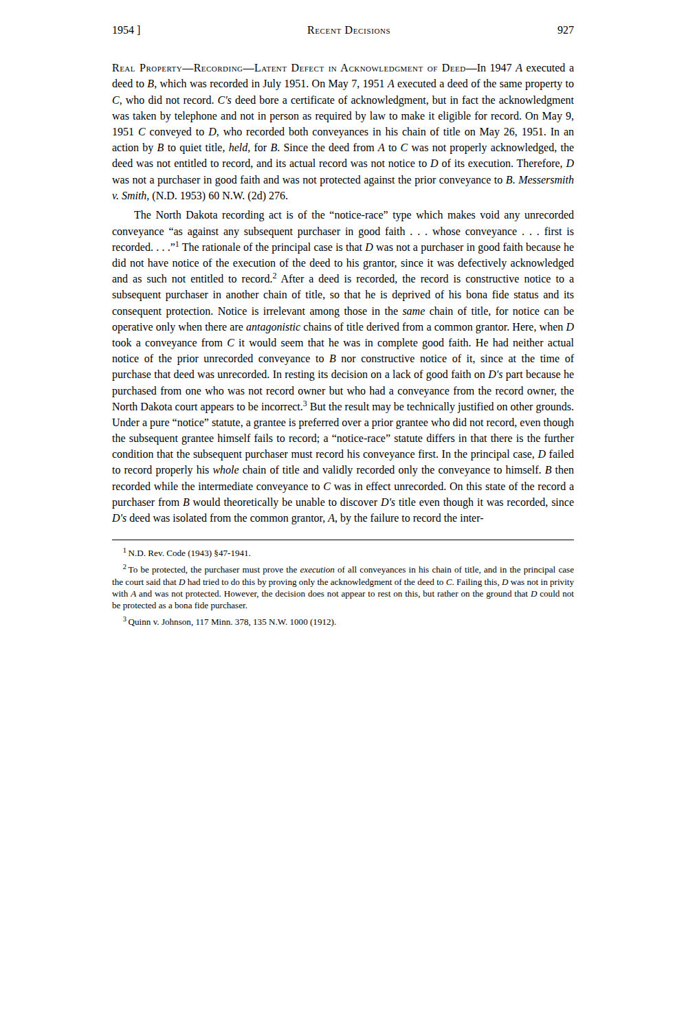1954 ] Recent Decisions 927
Real Property—Recording—Latent Defect in Acknowledgment of Deed
—In 1947 A executed a deed to B, which was recorded in July 1951. On May 7, 1951 A executed a deed of the same property to C, who did not record. C's deed bore a certificate of acknowledgment, but in fact the acknowledgment was taken by telephone and not in person as required by law to make it eligible for record. On May 9, 1951 C conveyed to D, who recorded both conveyances in his chain of title on May 26, 1951. In an action by B to quiet title, held, for B. Since the deed from A to C was not properly acknowledged, the deed was not entitled to record, and its actual record was not notice to D of its execution. Therefore, D was not a purchaser in good faith and was not protected against the prior conveyance to B. Messersmith v. Smith, (N.D. 1953) 60 N.W. (2d) 276.
The North Dakota recording act is of the “notice-race” type which makes void any unrecorded conveyance “as against any subsequent purchaser in good faith . . . whose conveyance . . . first is recorded. . . .”1 The rationale of the principal case is that D was not a purchaser in good faith because he did not have notice of the execution of the deed to his grantor, since it was defectively acknowledged and as such not entitled to record.2 After a deed is recorded, the record is constructive notice to a subsequent purchaser in another chain of title, so that he is deprived of his bona fide status and its consequent protection. Notice is irrelevant among those in the same chain of title, for notice can be operative only when there are antagonistic chains of title derived from a common grantor. Here, when D took a conveyance from C it would seem that he was in complete good faith. He had neither actual notice of the prior unrecorded conveyance to B nor constructive notice of it, since at the time of purchase that deed was unrecorded. In resting its decision on a lack of good faith on D's part because he purchased from one who was not record owner but who had a conveyance from the record owner, the North Dakota court appears to be incorrect.3 But the result may be technically justified on other grounds. Under a pure “notice” statute, a grantee is preferred over a prior grantee who did not record, even though the subsequent grantee himself fails to record; a “notice-race” statute differs in that there is the further condition that the subsequent purchaser must record his conveyance first. In the principal case, D failed to record properly his whole chain of title and validly recorded only the conveyance to himself. B then recorded while the intermediate conveyance to C was in effect unrecorded. On this state of the record a purchaser from B would theoretically be unable to discover D's title even though it was recorded, since D's deed was isolated from the common grantor, A, by the failure to record the inter-
1 N.D. Rev. Code (1943) §47-1941.
2 To be protected, the purchaser must prove the execution of all conveyances in his chain of title, and in the principal case the court said that D had tried to do this by proving only the acknowledgment of the deed to C. Failing this, D was not in privity with A and was not protected. However, the decision does not appear to rest on this, but rather on the ground that D could not be protected as a bona fide purchaser.
3 Quinn v. Johnson, 117 Minn. 378, 135 N.W. 1000 (1912).